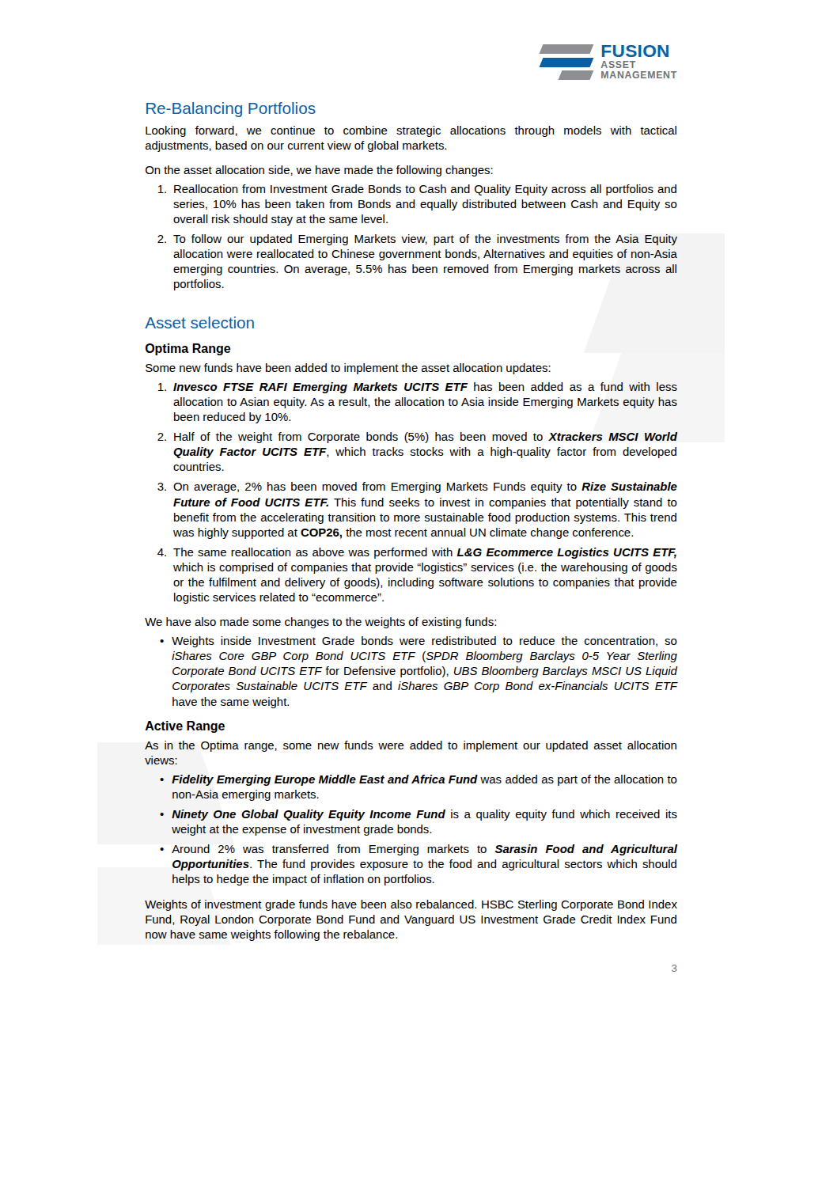FUSION
ASSET
MANAGEMENT
Re-Balancing Portfolios
Looking forward, we continue to combine strategic allocations through models with tactical adjustments, based on our current view of global markets.
On the asset allocation side, we have made the following changes:
Reallocation from Investment Grade Bonds to Cash and Quality Equity across all portfolios and series, 10% has been taken from Bonds and equally distributed between Cash and Equity so overall risk should stay at the same level.
To follow our updated Emerging Markets view, part of the investments from the Asia Equity allocation were reallocated to Chinese government bonds, Alternatives and equities of non-Asia emerging countries. On average, 5.5% has been removed from Emerging markets across all portfolios.
Asset selection
Optima Range
Some new funds have been added to implement the asset allocation updates:
Invesco FTSE RAFI Emerging Markets UCITS ETF has been added as a fund with less allocation to Asian equity. As a result, the allocation to Asia inside Emerging Markets equity has been reduced by 10%.
Half of the weight from Corporate bonds (5%) has been moved to Xtrackers MSCI World Quality Factor UCITS ETF, which tracks stocks with a high-quality factor from developed countries.
On average, 2% has been moved from Emerging Markets Funds equity to Rize Sustainable Future of Food UCITS ETF. This fund seeks to invest in companies that potentially stand to benefit from the accelerating transition to more sustainable food production systems. This trend was highly supported at COP26, the most recent annual UN climate change conference.
The same reallocation as above was performed with L&G Ecommerce Logistics UCITS ETF, which is comprised of companies that provide “logistics” services (i.e. the warehousing of goods or the fulfilment and delivery of goods), including software solutions to companies that provide logistic services related to “ecommerce”.
We have also made some changes to the weights of existing funds:
Weights inside Investment Grade bonds were redistributed to reduce the concentration, so iShares Core GBP Corp Bond UCITS ETF (SPDR Bloomberg Barclays 0-5 Year Sterling Corporate Bond UCITS ETF for Defensive portfolio), UBS Bloomberg Barclays MSCI US Liquid Corporates Sustainable UCITS ETF and iShares GBP Corp Bond ex-Financials UCITS ETF have the same weight.
Active Range
As in the Optima range, some new funds were added to implement our updated asset allocation views:
Fidelity Emerging Europe Middle East and Africa Fund was added as part of the allocation to non-Asia emerging markets.
Ninety One Global Quality Equity Income Fund is a quality equity fund which received its weight at the expense of investment grade bonds.
Around 2% was transferred from Emerging markets to Sarasin Food and Agricultural Opportunities. The fund provides exposure to the food and agricultural sectors which should helps to hedge the impact of inflation on portfolios.
Weights of investment grade funds have been also rebalanced. HSBC Sterling Corporate Bond Index Fund, Royal London Corporate Bond Fund and Vanguard US Investment Grade Credit Index Fund now have same weights following the rebalance.
3